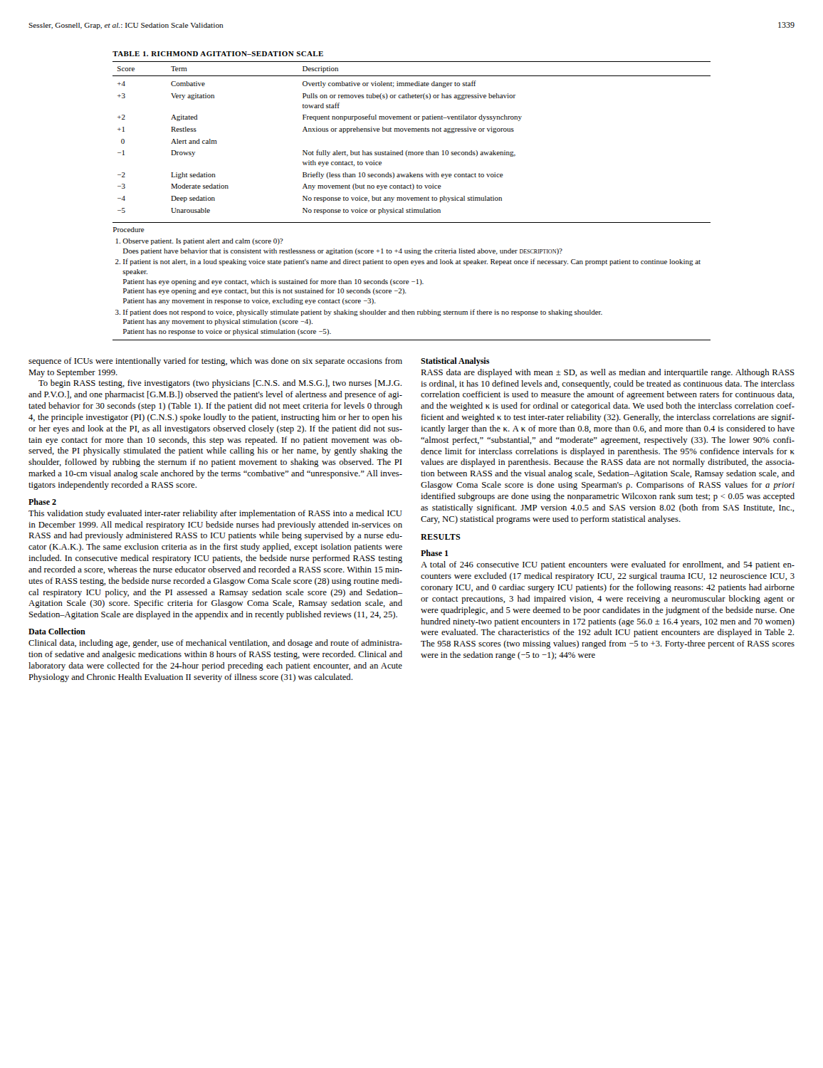Sessler, Gosnell, Grap, et al.: ICU Sedation Scale Validation
1339
TABLE 1. RICHMOND AGITATION–SEDATION SCALE
| Score | Term | Description |
| --- | --- | --- |
| +4 | Combative | Overtly combative or violent; immediate danger to staff |
| +3 | Very agitation | Pulls on or removes tube(s) or catheter(s) or has aggressive behavior toward staff |
| +2 | Agitated | Frequent nonpurposeful movement or patient–ventilator dyssynchrony |
| +1 | Restless | Anxious or apprehensive but movements not aggressive or vigorous |
| 0 | Alert and calm | |
| −1 | Drowsy | Not fully alert, but has sustained (more than 10 seconds) awakening, with eye contact, to voice |
| −2 | Light sedation | Briefly (less than 10 seconds) awakens with eye contact to voice |
| −3 | Moderate sedation | Any movement (but no eye contact) to voice |
| −4 | Deep sedation | No response to voice, but any movement to physical stimulation |
| −5 | Unarousable | No response to voice or physical stimulation |
Procedure
Observe patient. Is patient alert and calm (score 0)?
Does patient have behavior that is consistent with restlessness or agitation (score +1 to +4 using the criteria listed above, under description)?
If patient is not alert, in a loud speaking voice state patient's name and direct patient to open eyes and look at speaker. Repeat once if necessary. Can prompt patient to continue looking at speaker.
Patient has eye opening and eye contact, which is sustained for more than 10 seconds (score −1).
Patient has eye opening and eye contact, but this is not sustained for 10 seconds (score −2).
Patient has any movement in response to voice, excluding eye contact (score −3).
If patient does not respond to voice, physically stimulate patient by shaking shoulder and then rubbing sternum if there is no response to shaking shoulder.
Patient has any movement to physical stimulation (score −4).
Patient has no response to voice or physical stimulation (score −5).
sequence of ICUs were intentionally varied for testing, which was done on six separate occasions from May to September 1999.
To begin RASS testing, five investigators (two physicians [C.N.S. and M.S.G.], two nurses [M.J.G. and P.V.O.], and one pharmacist [G.M.B.]) observed the patient's level of alertness and presence of agitated behavior for 30 seconds (step 1) (Table 1). If the patient did not meet criteria for levels 0 through 4, the principle investigator (PI) (C.N.S.) spoke loudly to the patient, instructing him or her to open his or her eyes and look at the PI, as all investigators observed closely (step 2). If the patient did not sustain eye contact for more than 10 seconds, this step was repeated. If no patient movement was observed, the PI physically stimulated the patient while calling his or her name, by gently shaking the shoulder, followed by rubbing the sternum if no patient movement to shaking was observed. The PI marked a 10-cm visual analog scale anchored by the terms “combative” and “unresponsive.” All investigators independently recorded a RASS score.
Phase 2
This validation study evaluated inter-rater reliability after implementation of RASS into a medical ICU in December 1999. All medical respiratory ICU bedside nurses had previously attended in-services on RASS and had previously administered RASS to ICU patients while being supervised by a nurse educator (K.A.K.). The same exclusion criteria as in the first study applied, except isolation patients were included. In consecutive medical respiratory ICU patients, the bedside nurse performed RASS testing and recorded a score, whereas the nurse educator observed and recorded a RASS score. Within 15 minutes of RASS testing, the bedside nurse recorded a Glasgow Coma Scale score (28) using routine medical respiratory ICU policy, and the PI assessed a Ramsay sedation scale score (29) and Sedation–Agitation Scale (30) score. Specific criteria for Glasgow Coma Scale, Ramsay sedation scale, and Sedation–Agitation Scale are displayed in the appendix and in recently published reviews (11, 24, 25).
Data Collection
Clinical data, including age, gender, use of mechanical ventilation, and dosage and route of administration of sedative and analgesic medications within 8 hours of RASS testing, were recorded. Clinical and laboratory data were collected for the 24-hour period preceding each patient encounter, and an Acute Physiology and Chronic Health Evaluation II severity of illness score (31) was calculated.
Statistical Analysis
RASS data are displayed with mean ± SD, as well as median and interquartile range. Although RASS is ordinal, it has 10 defined levels and, consequently, could be treated as continuous data. The interclass correlation coefficient is used to measure the amount of agreement between raters for continuous data, and the weighted κ is used for ordinal or categorical data. We used both the interclass correlation coefficient and weighted κ to test inter-rater reliability (32). Generally, the interclass correlations are significantly larger than the κ. A κ of more than 0.8, more than 0.6, and more than 0.4 is considered to have “almost perfect,” “substantial,” and “moderate” agreement, respectively (33). The lower 90% confidence limit for interclass correlations is displayed in parenthesis. The 95% confidence intervals for κ values are displayed in parenthesis. Because the RASS data are not normally distributed, the association between RASS and the visual analog scale, Sedation–Agitation Scale, Ramsay sedation scale, and Glasgow Coma Scale score is done using Spearman's ρ. Comparisons of RASS values for a priori identified subgroups are done using the nonparametric Wilcoxon rank sum test; p < 0.05 was accepted as statistically significant. JMP version 4.0.5 and SAS version 8.02 (both from SAS Institute, Inc., Cary, NC) statistical programs were used to perform statistical analyses.
Results
Phase 1
A total of 246 consecutive ICU patient encounters were evaluated for enrollment, and 54 patient encounters were excluded (17 medical respiratory ICU, 22 surgical trauma ICU, 12 neuroscience ICU, 3 coronary ICU, and 0 cardiac surgery ICU patients) for the following reasons: 42 patients had airborne or contact precautions, 3 had impaired vision, 4 were receiving a neuromuscular blocking agent or were quadriplegic, and 5 were deemed to be poor candidates in the judgment of the bedside nurse. One hundred ninety-two patient encounters in 172 patients (age 56.0 ± 16.4 years, 102 men and 70 women) were evaluated. The characteristics of the 192 adult ICU patient encounters are displayed in Table 2. The 958 RASS scores (two missing values) ranged from −5 to +3. Forty-three percent of RASS scores were in the sedation range (−5 to −1); 44% were